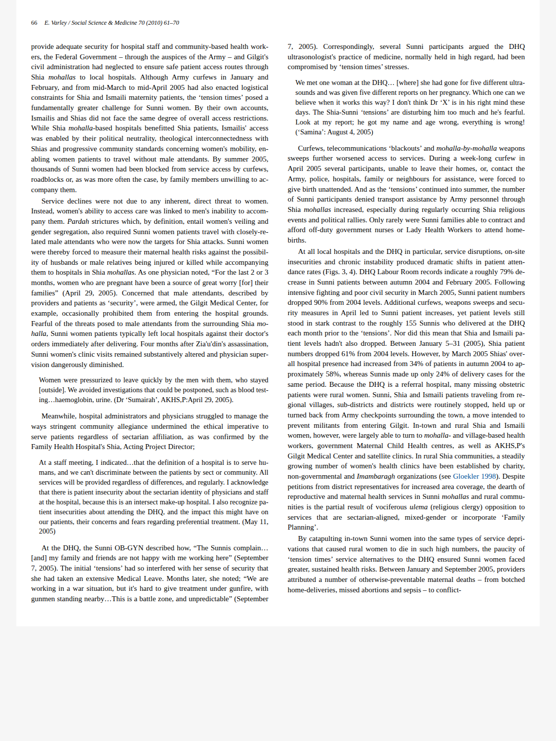66 E. Varley / Social Science & Medicine 70 (2010) 61–70
provide adequate security for hospital staff and community-based health workers, the Federal Government – through the auspices of the Army – and Gilgit's civil administration had neglected to ensure safe patient access routes through Shia mohallas to local hospitals. Although Army curfews in January and February, and from mid-March to mid-April 2005 had also enacted logistical constraints for Shia and Ismaili maternity patients, the ‘tension times’ posed a fundamentally greater challenge for Sunni women. By their own accounts, Ismailis and Shias did not face the same degree of overall access restrictions. While Shia mohalla-based hospitals benefitted Shia patients, Ismailis' access was enabled by their political neutrality, theological interconnectedness with Shias and progressive community standards concerning women's mobility, enabling women patients to travel without male attendants. By summer 2005, thousands of Sunni women had been blocked from service access by curfews, roadblocks or, as was more often the case, by family members unwilling to accompany them.
Service declines were not due to any inherent, direct threat to women. Instead, women's ability to access care was linked to men's inability to accompany them. Pardah strictures which, by definition, entail women's veiling and gender segregation, also required Sunni women patients travel with closely-related male attendants who were now the targets for Shia attacks. Sunni women were thereby forced to measure their maternal health risks against the possibility of husbands or male relatives being injured or killed while accompanying them to hospitals in Shia mohallas. As one physician noted, “For the last 2 or 3 months, women who are pregnant have been a source of great worry [for] their families” (April 29, 2005). Concerned that male attendants, described by providers and patients as ‘security’, were armed, the Gilgit Medical Center, for example, occasionally prohibited them from entering the hospital grounds. Fearful of the threats posed to male attendants from the surrounding Shia mohalla, Sunni women patients typically left local hospitals against their doctor's orders immediately after delivering. Four months after Zia'u'din's assassination, Sunni women's clinic visits remained substantively altered and physician supervision dangerously diminished.
Women were pressurized to leave quickly by the men with them, who stayed [outside]. We avoided investigations that could be postponed, such as blood testing…haemoglobin, urine. (Dr ‘Sumairah’, AKHS,P:April 29, 2005).
Meanwhile, hospital administrators and physicians struggled to manage the ways stringent community allegiance undermined the ethical imperative to serve patients regardless of sectarian affiliation, as was confirmed by the Family Health Hospital's Shia, Acting Project Director;
At a staff meeting, I indicated…that the definition of a hospital is to serve humans, and we can't discriminate between the patients by sect or community. All services will be provided regardless of differences, and regularly. I acknowledge that there is patient insecurity about the sectarian identity of physicians and staff at the hospital, because this is an intersect make-up hospital. I also recognize patient insecurities about attending the DHQ, and the impact this might have on our patients, their concerns and fears regarding preferential treatment. (May 11, 2005)
At the DHQ, the Sunni OB-GYN described how, “The Sunnis complain…[and] my family and friends are not happy with me working here” (September 7, 2005). The initial ‘tensions’ had so interfered with her sense of security that she had taken an extensive Medical Leave. Months later, she noted; “We are working in a war situation, but it's hard to give treatment under gunfire, with gunmen standing nearby…This is a battle zone, and unpredictable” (September 7, 2005). Correspondingly, several Sunni participants argued the DHQ ultrasonologist's practice of medicine, normally held in high regard, had been compromised by ‘tension times’ stresses.
We met one woman at the DHQ… [where] she had gone for five different ultrasounds and was given five different reports on her pregnancy. Which one can we believe when it works this way? I don't think Dr ‘X’ is in his right mind these days. The Shia-Sunni ‘tensions’ are disturbing him too much and he's fearful. Look at my report; he got my name and age wrong, everything is wrong! (‘Samina’: August 4, 2005)
Curfews, telecommunications ‘blackouts’ and mohalla-by-mohalla weapons sweeps further worsened access to services. During a week-long curfew in April 2005 several participants, unable to leave their homes, or, contact the Army, police, hospitals, family or neighbours for assistance, were forced to give birth unattended. And as the ‘tensions’ continued into summer, the number of Sunni participants denied transport assistance by Army personnel through Shia mohallas increased, especially during regularly occurring Shia religious events and political rallies. Only rarely were Sunni families able to contract and afford off-duty government nurses or Lady Health Workers to attend home-births.
At all local hospitals and the DHQ in particular, service disruptions, on-site insecurities and chronic instability produced dramatic shifts in patient attendance rates (Figs. 3, 4). DHQ Labour Room records indicate a roughly 79% decrease in Sunni patients between autumn 2004 and February 2005. Following intensive fighting and poor civil security in March 2005, Sunni patient numbers dropped 90% from 2004 levels. Additional curfews, weapons sweeps and security measures in April led to Sunni patient increases, yet patient levels still stood in stark contrast to the roughly 155 Sunnis who delivered at the DHQ each month prior to the ‘tensions’. Nor did this mean that Shia and Ismaili patient levels hadn't also dropped. Between January 5–31 (2005), Shia patient numbers dropped 61% from 2004 levels. However, by March 2005 Shias' overall hospital presence had increased from 34% of patients in autumn 2004 to approximately 58%, whereas Sunnis made up only 24% of delivery cases for the same period. Because the DHQ is a referral hospital, many missing obstetric patients were rural women. Sunni, Shia and Ismaili patients traveling from regional villages, sub-districts and districts were routinely stopped, held up or turned back from Army checkpoints surrounding the town, a move intended to prevent militants from entering Gilgit. In-town and rural Shia and Ismaili women, however, were largely able to turn to mohalla- and village-based health workers, government Maternal Child Health centres, as well as AKHS,P's Gilgit Medical Center and satellite clinics. In rural Shia communities, a steadily growing number of women's health clinics have been established by charity, non-governmental and Imambaragh organizations (see Gloekler 1998). Despite petitions from district representatives for increased area coverage, the dearth of reproductive and maternal health services in Sunni mohallas and rural communities is the partial result of vociferous ulema (religious clergy) opposition to services that are sectarian-aligned, mixed-gender or incorporate ‘Family Planning’.
By catapulting in-town Sunni women into the same types of service deprivations that caused rural women to die in such high numbers, the paucity of ‘tension times’ service alternatives to the DHQ ensured Sunni women faced greater, sustained health risks. Between January and September 2005, providers attributed a number of otherwise-preventable maternal deaths – from botched home-deliveries, missed abortions and sepsis – to conflict-